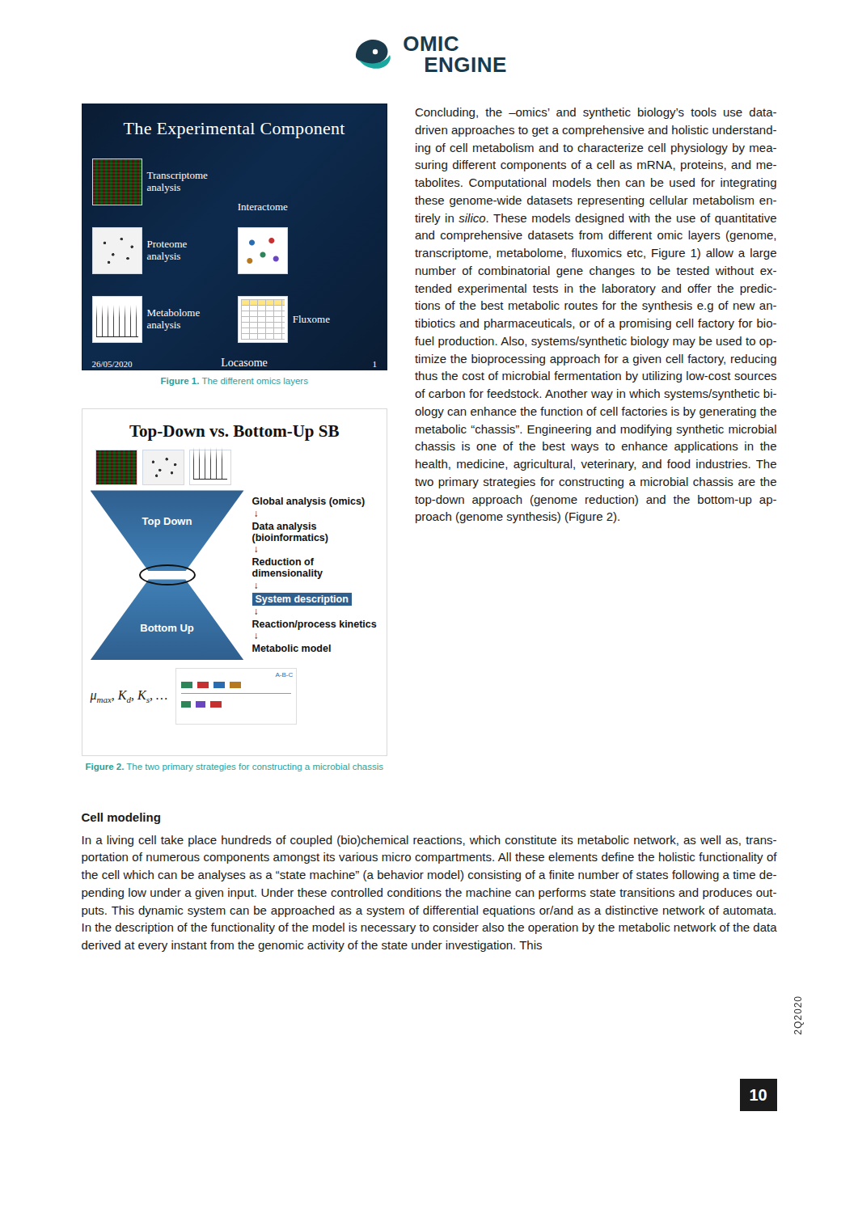OMIC ENGINE
The Experimental Component
Transcriptomeanalysis
Interactome
Proteomeanalysis
Metabolomeanalysis
Fluxome
26/05/2020 Locasome 1
Figure 1. The different omics layers
Top-Down vs. Bottom-Up SB
Top Down
Bottom Up
Global analysis (omics) ↓ Data analysis (bioinformatics) ↓ Reduction of dimensionality ↓ System description ↓ Reaction/process kinetics ↓ Metabolic model
μmax, Kd, Ks, …
A-B-C
Figure 2. The two primary strategies for constructing a microbial chassis
Concluding, the –omics’ and synthetic biology’s tools use data-driven approaches to get a comprehensive and holistic understanding of cell metabolism and to characterize cell physiology by measuring different components of a cell as mRNA, proteins, and metabolites. Computational models then can be used for integrating these genome-wide datasets representing cellular metabolism entirely in silico. These models designed with the use of quantitative and comprehensive datasets from different omic layers (genome, transcriptome, metabolome, fluxomics etc, Figure 1) allow a large number of combinatorial gene changes to be tested without extended experimental tests in the laboratory and offer the predictions of the best metabolic routes for the synthesis e.g of new antibiotics and pharmaceuticals, or of a promising cell factory for biofuel production. Also, systems/synthetic biology may be used to optimize the bioprocessing approach for a given cell factory, reducing thus the cost of microbial fermentation by utilizing low-cost sources of carbon for feedstock. Another way in which systems/synthetic biology can enhance the function of cell factories is by generating the metabolic “chassis”. Engineering and modifying synthetic microbial chassis is one of the best ways to enhance applications in the health, medicine, agricultural, veterinary, and food industries. The two primary strategies for constructing a microbial chassis are the top-down approach (genome reduction) and the bottom-up approach (genome synthesis) (Figure 2).
Cell modeling
In a living cell take place hundreds of coupled (bio)chemical reactions, which constitute its metabolic network, as well as, transportation of numerous components amongst its various micro compartments. All these elements define the holistic functionality of the cell which can be analyses as a “state machine” (a behavior model) consisting of a finite number of states following a time depending low under a given input. Under these controlled conditions the machine can performs state transitions and produces outputs. This dynamic system can be approached as a system of differential equations or/and as a distinctive network of automata. In the description of the functionality of the model is necessary to consider also the operation by the metabolic network of the data derived at every instant from the genomic activity of the state under investigation. This
2Q2020
10